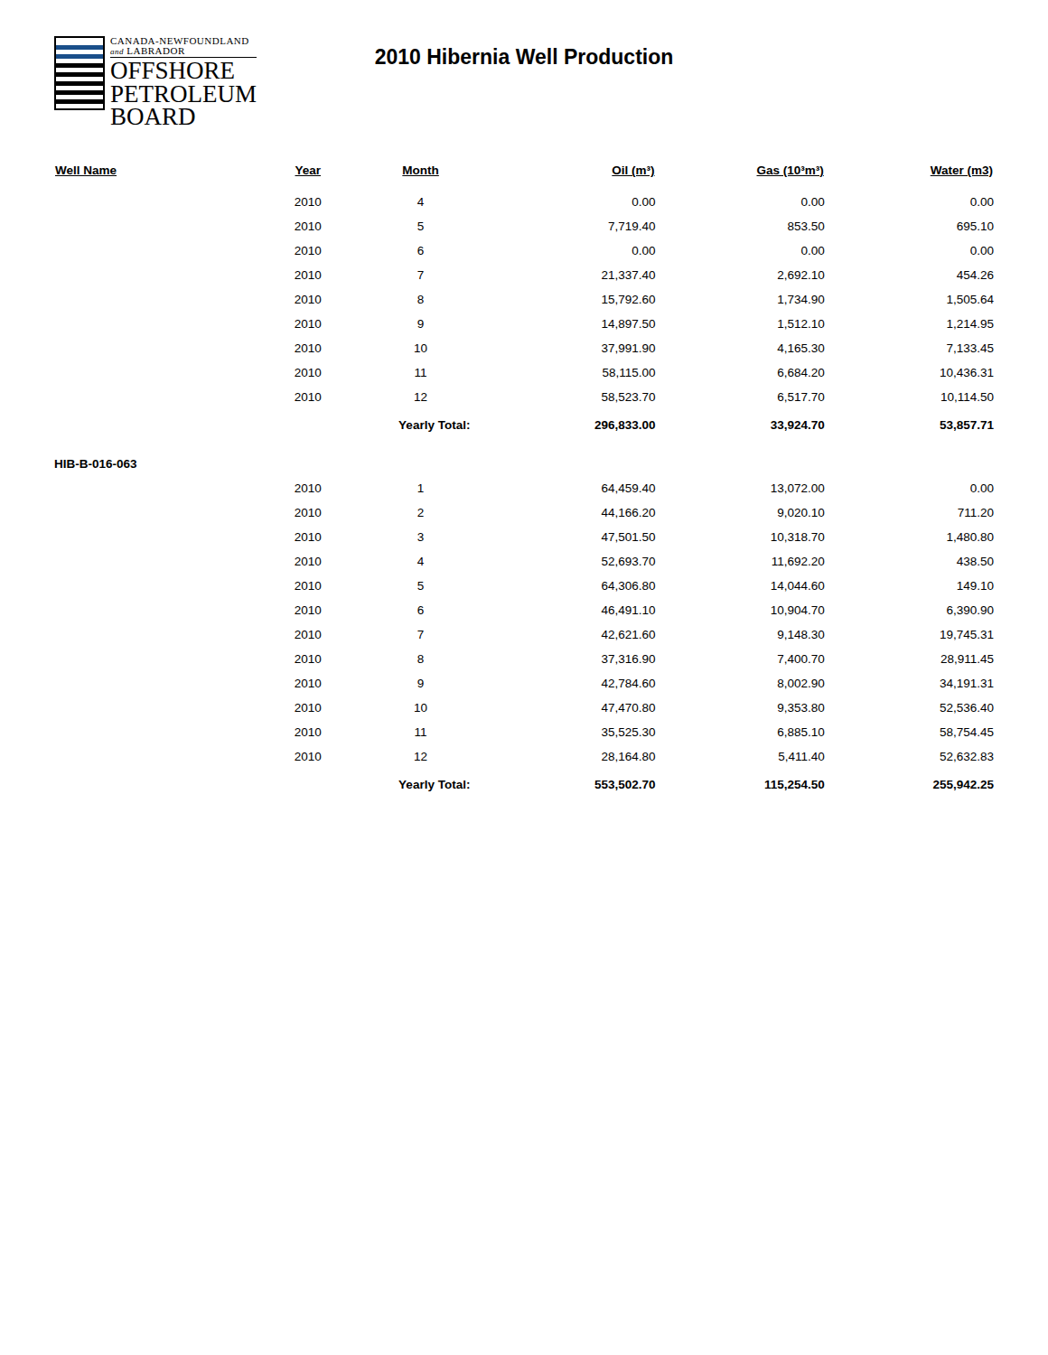CANADA-NEWFOUNDLAND
and LABRADOR
OFFSHORE
PETROLEUM
BOARD
2010 Hibernia Well Production
| Well Name | Year | Month | Oil (m³) | Gas (10³m³) | Water (m3) |
| --- | --- | --- | --- | --- | --- |
| | 2010 | 4 | 0.00 | 0.00 | 0.00 |
| | 2010 | 5 | 7,719.40 | 853.50 | 695.10 |
| | 2010 | 6 | 0.00 | 0.00 | 0.00 |
| | 2010 | 7 | 21,337.40 | 2,692.10 | 454.26 |
| | 2010 | 8 | 15,792.60 | 1,734.90 | 1,505.64 |
| | 2010 | 9 | 14,897.50 | 1,512.10 | 1,214.95 |
| | 2010 | 10 | 37,991.90 | 4,165.30 | 7,133.45 |
| | 2010 | 11 | 58,115.00 | 6,684.20 | 10,436.31 |
| | 2010 | 12 | 58,523.70 | 6,517.70 | 10,114.50 |
| Yearly Total: | 296,833.00 | 33,924.70 | 53,857.71 |
| HIB-B-016-063 |
| | 2010 | 1 | 64,459.40 | 13,072.00 | 0.00 |
| | 2010 | 2 | 44,166.20 | 9,020.10 | 711.20 |
| | 2010 | 3 | 47,501.50 | 10,318.70 | 1,480.80 |
| | 2010 | 4 | 52,693.70 | 11,692.20 | 438.50 |
| | 2010 | 5 | 64,306.80 | 14,044.60 | 149.10 |
| | 2010 | 6 | 46,491.10 | 10,904.70 | 6,390.90 |
| | 2010 | 7 | 42,621.60 | 9,148.30 | 19,745.31 |
| | 2010 | 8 | 37,316.90 | 7,400.70 | 28,911.45 |
| | 2010 | 9 | 42,784.60 | 8,002.90 | 34,191.31 |
| | 2010 | 10 | 47,470.80 | 9,353.80 | 52,536.40 |
| | 2010 | 11 | 35,525.30 | 6,885.10 | 58,754.45 |
| | 2010 | 12 | 28,164.80 | 5,411.40 | 52,632.83 |
| Yearly Total: | 553,502.70 | 115,254.50 | 255,942.25 |